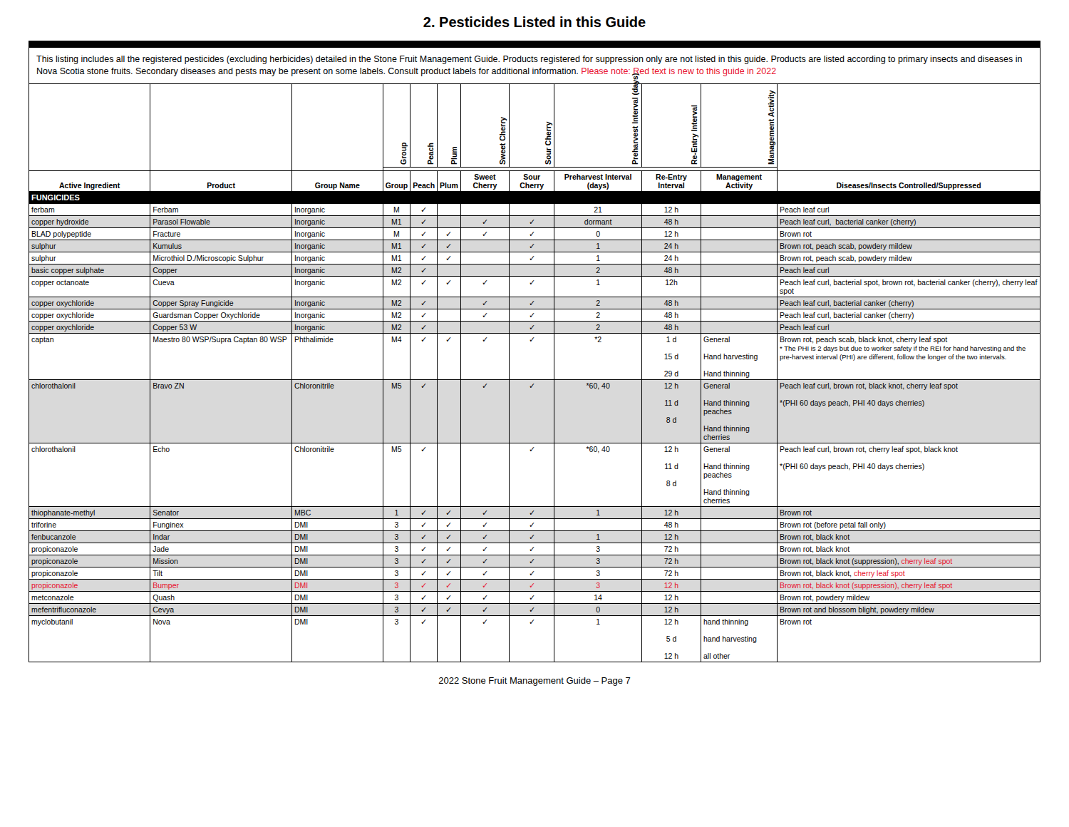2. Pesticides Listed in this Guide
This listing includes all the registered pesticides (excluding herbicides) detailed in the Stone Fruit Management Guide. Products registered for suppression only are not listed in this guide. Products are listed according to primary insects and diseases in Nova Scotia stone fruits. Secondary diseases and pests may be present on some labels. Consult product labels for additional information. Please note: Red text is new to this guide in 2022
| | | | Group | Peach | Plum | Sweet Cherry | Sour Cherry | Preharvest Interval (days) | Re-Entry Interval | Management Activity | |
| --- | --- | --- | --- | --- | --- | --- | --- | --- | --- | --- | --- |
| Active Ingredient | Product | Group Name | Group | Peach | Plum | Sweet Cherry | Sour Cherry | Preharvest Interval (days) | Re-Entry Interval | Management Activity | Diseases/Insects Controlled/Suppressed |
| FUNGICIDES |
| ferbam | Ferbam | Inorganic | M | ✓ | | | | 21 | 12 h | | Peach leaf curl |
| copper hydroxide | Parasol Flowable | Inorganic | M1 | ✓ | | ✓ | ✓ | dormant | 48 h | | Peach leaf curl, bacterial canker (cherry) |
| BLAD polypeptide | Fracture | Inorganic | M | ✓ | ✓ | ✓ | ✓ | 0 | 12 h | | Brown rot |
| sulphur | Kumulus | Inorganic | M1 | ✓ | ✓ | | ✓ | 1 | 24 h | | Brown rot, peach scab, powdery mildew |
| sulphur | Microthiol D./Microscopic Sulphur | Inorganic | M1 | ✓ | ✓ | | ✓ | 1 | 24 h | | Brown rot, peach scab, powdery mildew |
| basic copper sulphate | Copper | Inorganic | M2 | ✓ | | | | 2 | 48 h | | Peach leaf curl |
| copper octanoate | Cueva | Inorganic | M2 | ✓ | ✓ | ✓ | ✓ | 1 | 12h | | Peach leaf curl, bacterial spot, brown rot, bacterial canker (cherry), cherry leaf spot |
| copper oxychloride | Copper Spray Fungicide | Inorganic | M2 | ✓ | | ✓ | ✓ | 2 | 48 h | | Peach leaf curl, bacterial canker (cherry) |
| copper oxychloride | Guardsman Copper Oxychloride | Inorganic | M2 | ✓ | | ✓ | ✓ | 2 | 48 h | | Peach leaf curl, bacterial canker (cherry) |
| copper oxychloride | Copper 53 W | Inorganic | M2 | ✓ | | | ✓ | 2 | 48 h | | Peach leaf curl |
| captan | Maestro 80 WSP/Supra Captan 80 WSP | Phthalimide | M4 | ✓ | ✓ | ✓ | ✓ | *2 | 1 d 15 d 29 d | General Hand harvesting Hand thinning | Brown rot, peach scab, black knot, cherry leaf spot * The PHI is 2 days but due to worker safety if the REI for hand harvesting and the pre-harvest interval (PHI) are different, follow the longer of the two intervals. |
| chlorothalonil | Bravo ZN | Chloronitrile | M5 | ✓ | | ✓ | ✓ | *60, 40 | 12 h 11 d 8 d | General Hand thinning peaches Hand thinning cherries | Peach leaf curl, brown rot, black knot, cherry leaf spot *(PHI 60 days peach, PHI 40 days cherries) |
| chlorothalonil | Echo | Chloronitrile | M5 | ✓ | | | ✓ | *60, 40 | 12 h 11 d 8 d | General Hand thinning peaches Hand thinning cherries | Peach leaf curl, brown rot, cherry leaf spot, black knot *(PHI 60 days peach, PHI 40 days cherries) |
| thiophanate-methyl | Senator | MBC | 1 | ✓ | ✓ | ✓ | ✓ | 1 | 12 h | | Brown rot |
| triforine | Funginex | DMI | 3 | ✓ | ✓ | ✓ | ✓ | | 48 h | | Brown rot (before petal fall only) |
| fenbucanzole | Indar | DMI | 3 | ✓ | ✓ | ✓ | ✓ | 1 | 12 h | | Brown rot, black knot |
| propiconazole | Jade | DMI | 3 | ✓ | ✓ | ✓ | ✓ | 3 | 72 h | | Brown rot, black knot |
| propiconazole | Mission | DMI | 3 | ✓ | ✓ | ✓ | ✓ | 3 | 72 h | | Brown rot, black knot (suppression), cherry leaf spot |
| propiconazole | Tilt | DMI | 3 | ✓ | ✓ | ✓ | ✓ | 3 | 72 h | | Brown rot, black knot, cherry leaf spot |
| propiconazole | Bumper | DMI | 3 | ✓ | ✓ | ✓ | ✓ | 3 | 12 h | | Brown rot, black knot (suppression), cherry leaf spot |
| metconazole | Quash | DMI | 3 | ✓ | ✓ | ✓ | ✓ | 14 | 12 h | | Brown rot, powdery mildew |
| mefentrifluconazole | Cevya | DMI | 3 | ✓ | ✓ | ✓ | ✓ | 0 | 12 h | | Brown rot and blossom blight, powdery mildew |
| myclobutanil | Nova | DMI | 3 | ✓ | | ✓ | ✓ | 1 | 12 h 5 d 12 h | hand thinning hand harvesting all other | Brown rot |
2022 Stone Fruit Management Guide – Page 7